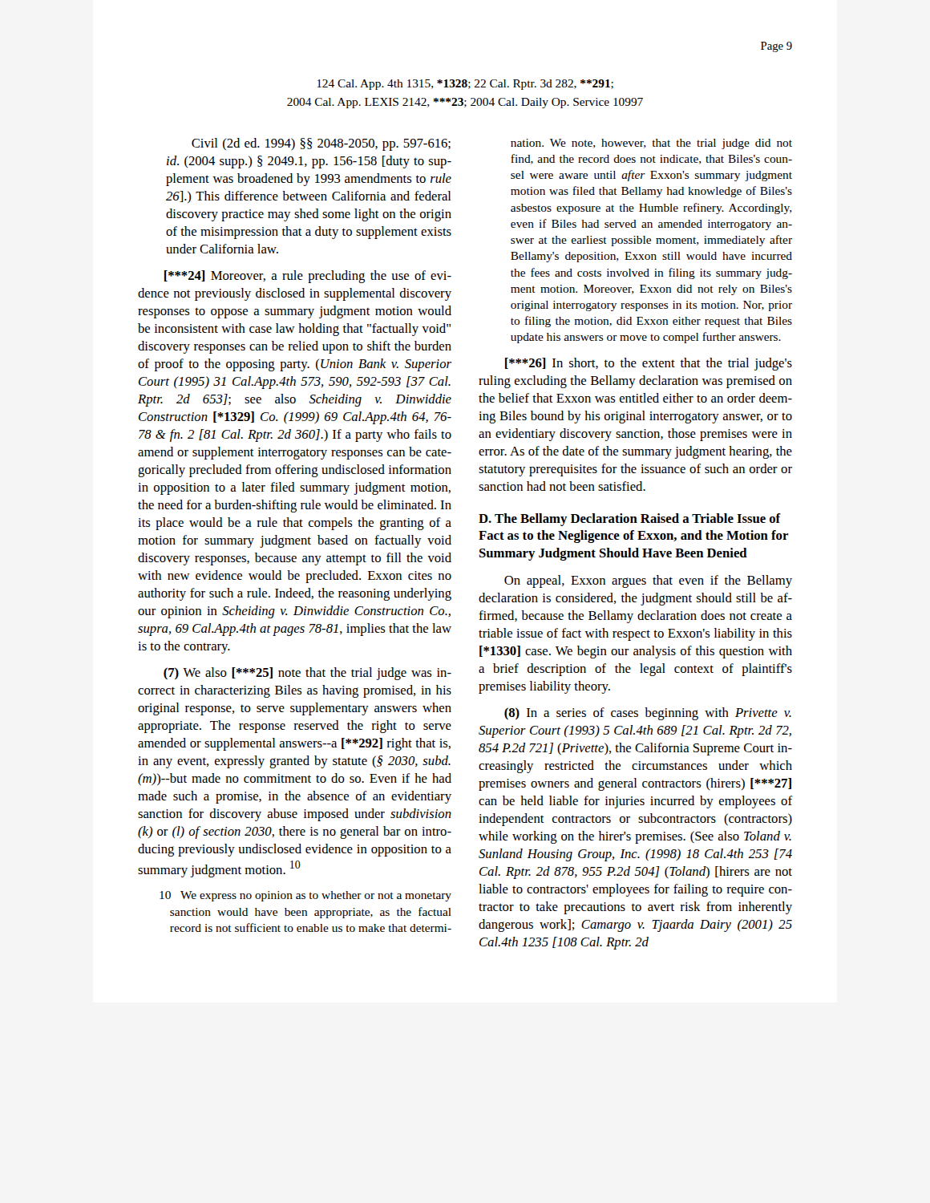Page 9
124 Cal. App. 4th 1315, *1328; 22 Cal. Rptr. 3d 282, **291;
2004 Cal. App. LEXIS 2142, ***23; 2004 Cal. Daily Op. Service 10997
Civil (2d ed. 1994) §§ 2048-2050, pp. 597-616; id. (2004 supp.) § 2049.1, pp. 156-158 [duty to supplement was broadened by 1993 amendments to rule 26].) This difference between California and federal discovery practice may shed some light on the origin of the misimpression that a duty to supplement exists under California law.
[***24] Moreover, a rule precluding the use of evidence not previously disclosed in supplemental discovery responses to oppose a summary judgment motion would be inconsistent with case law holding that "factually void" discovery responses can be relied upon to shift the burden of proof to the opposing party. (Union Bank v. Superior Court (1995) 31 Cal.App.4th 573, 590, 592-593 [37 Cal. Rptr. 2d 653]; see also Scheiding v. Dinwiddie Construction [*1329] Co. (1999) 69 Cal.App.4th 64, 76-78 & fn. 2 [81 Cal. Rptr. 2d 360].) If a party who fails to amend or supplement interrogatory responses can be categorically precluded from offering undisclosed information in opposition to a later filed summary judgment motion, the need for a burden-shifting rule would be eliminated. In its place would be a rule that compels the granting of a motion for summary judgment based on factually void discovery responses, because any attempt to fill the void with new evidence would be precluded. Exxon cites no authority for such a rule. Indeed, the reasoning underlying our opinion in Scheiding v. Dinwiddie Construction Co., supra, 69 Cal.App.4th at pages 78-81, implies that the law is to the contrary.
(7) We also [***25] note that the trial judge was incorrect in characterizing Biles as having promised, in his original response, to serve supplementary answers when appropriate. The response reserved the right to serve amended or supplemental answers--a [**292] right that is, in any event, expressly granted by statute (§ 2030, subd. (m))--but made no commitment to do so. Even if he had made such a promise, in the absence of an evidentiary sanction for discovery abuse imposed under subdivision (k) or (l) of section 2030, there is no general bar on introducing previously undisclosed evidence in opposition to a summary judgment motion. 10
10 We express no opinion as to whether or not a monetary sanction would have been appropriate, as the factual record is not sufficient to enable us to make that determination. We note, however, that the trial judge did not find, and the record does not indicate, that Biles's counsel were aware until after Exxon's summary judgment motion was filed that Bellamy had knowledge of Biles's asbestos exposure at the Humble refinery. Accordingly, even if Biles had served an amended interrogatory answer at the earliest possible moment, immediately after Bellamy's deposition, Exxon still would have incurred the fees and costs involved in filing its summary judgment motion. Moreover, Exxon did not rely on Biles's original interrogatory responses in its motion. Nor, prior to filing the motion, did Exxon either request that Biles update his answers or move to compel further answers.
[***26] In short, to the extent that the trial judge's ruling excluding the Bellamy declaration was premised on the belief that Exxon was entitled either to an order deeming Biles bound by his original interrogatory answer, or to an evidentiary discovery sanction, those premises were in error. As of the date of the summary judgment hearing, the statutory prerequisites for the issuance of such an order or sanction had not been satisfied.
D. The Bellamy Declaration Raised a Triable Issue of Fact as to the Negligence of Exxon, and the Motion for Summary Judgment Should Have Been Denied
On appeal, Exxon argues that even if the Bellamy declaration is considered, the judgment should still be affirmed, because the Bellamy declaration does not create a triable issue of fact with respect to Exxon's liability in this [*1330] case. We begin our analysis of this question with a brief description of the legal context of plaintiff's premises liability theory.
(8) In a series of cases beginning with Privette v. Superior Court (1993) 5 Cal.4th 689 [21 Cal. Rptr. 2d 72, 854 P.2d 721] (Privette), the California Supreme Court increasingly restricted the circumstances under which premises owners and general contractors (hirers) [***27] can be held liable for injuries incurred by employees of independent contractors or subcontractors (contractors) while working on the hirer's premises. (See also Toland v. Sunland Housing Group, Inc. (1998) 18 Cal.4th 253 [74 Cal. Rptr. 2d 878, 955 P.2d 504] (Toland) [hirers are not liable to contractors' employees for failing to require contractor to take precautions to avert risk from inherently dangerous work]; Camargo v. Tjaarda Dairy (2001) 25 Cal.4th 1235 [108 Cal. Rptr. 2d